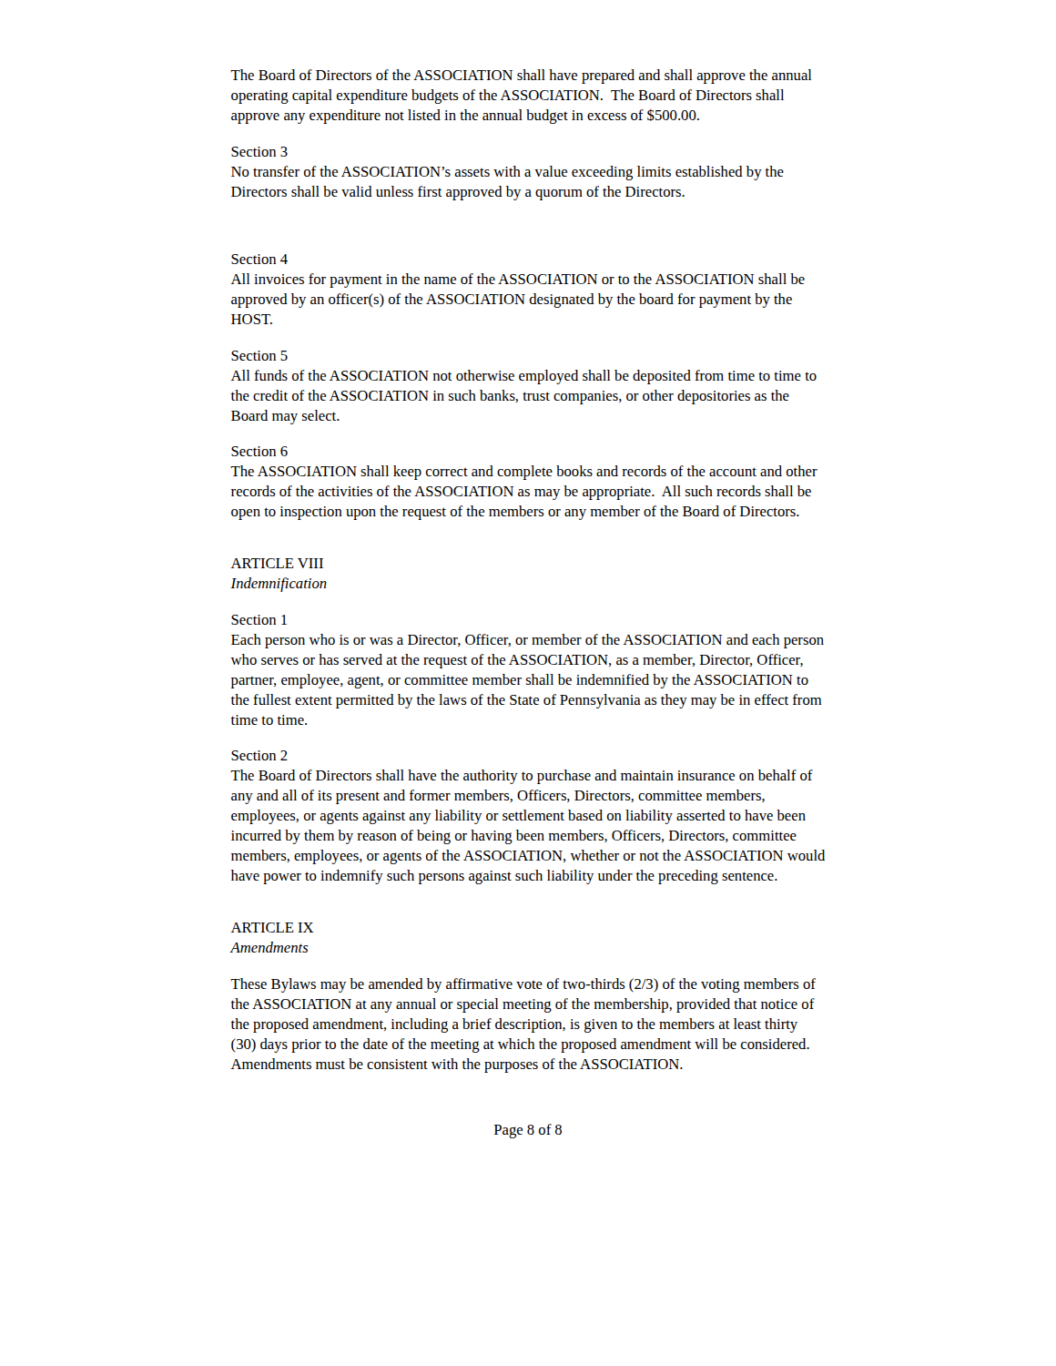The Board of Directors of the ASSOCIATION shall have prepared and shall approve the annual operating capital expenditure budgets of the ASSOCIATION. The Board of Directors shall approve any expenditure not listed in the annual budget in excess of $500.00.
Section 3
No transfer of the ASSOCIATION’s assets with a value exceeding limits established by the Directors shall be valid unless first approved by a quorum of the Directors.
Section 4
All invoices for payment in the name of the ASSOCIATION or to the ASSOCIATION shall be approved by an officer(s) of the ASSOCIATION designated by the board for payment by the HOST.
Section 5
All funds of the ASSOCIATION not otherwise employed shall be deposited from time to time to the credit of the ASSOCIATION in such banks, trust companies, or other depositories as the Board may select.
Section 6
The ASSOCIATION shall keep correct and complete books and records of the account and other records of the activities of the ASSOCIATION as may be appropriate. All such records shall be open to inspection upon the request of the members or any member of the Board of Directors.
ARTICLE VIII
Indemnification
Section 1
Each person who is or was a Director, Officer, or member of the ASSOCIATION and each person who serves or has served at the request of the ASSOCIATION, as a member, Director, Officer, partner, employee, agent, or committee member shall be indemnified by the ASSOCIATION to the fullest extent permitted by the laws of the State of Pennsylvania as they may be in effect from time to time.
Section 2
The Board of Directors shall have the authority to purchase and maintain insurance on behalf of any and all of its present and former members, Officers, Directors, committee members, employees, or agents against any liability or settlement based on liability asserted to have been incurred by them by reason of being or having been members, Officers, Directors, committee members, employees, or agents of the ASSOCIATION, whether or not the ASSOCIATION would have power to indemnify such persons against such liability under the preceding sentence.
ARTICLE IX
Amendments
These Bylaws may be amended by affirmative vote of two-thirds (2/3) of the voting members of the ASSOCIATION at any annual or special meeting of the membership, provided that notice of the proposed amendment, including a brief description, is given to the members at least thirty (30) days prior to the date of the meeting at which the proposed amendment will be considered. Amendments must be consistent with the purposes of the ASSOCIATION.
Page 8 of 8